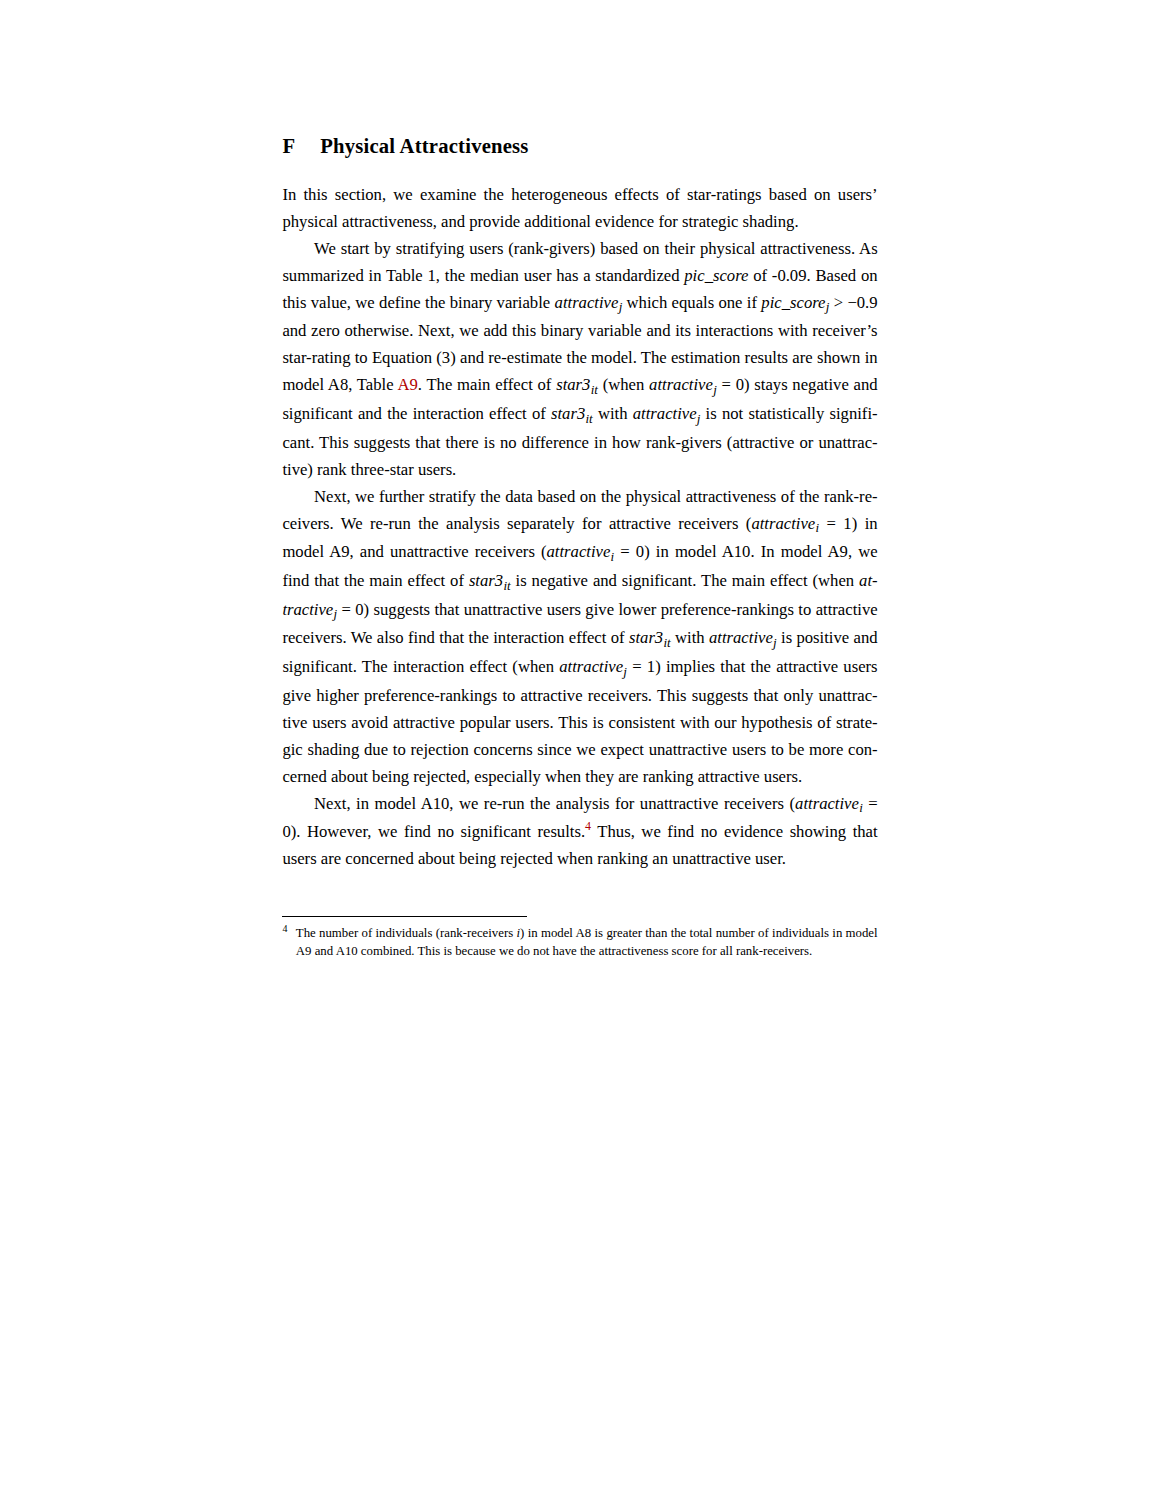F Physical Attractiveness
In this section, we examine the heterogeneous effects of star-ratings based on users’ physical attractiveness, and provide additional evidence for strategic shading.
We start by stratifying users (rank-givers) based on their physical attractiveness. As summarized in Table 1, the median user has a standardized pic_score of -0.09. Based on this value, we define the binary variable attractivej which equals one if pic_scorej > −0.9 and zero otherwise. Next, we add this binary variable and its interactions with receiver’s star-rating to Equation (3) and re-estimate the model. The estimation results are shown in model A8, Table A9. The main effect of star3it (when attractivej = 0) stays negative and significant and the interaction effect of star3it with attractivej is not statistically significant. This suggests that there is no difference in how rank-givers (attractive or unattractive) rank three-star users.
Next, we further stratify the data based on the physical attractiveness of the rank-receivers. We re-run the analysis separately for attractive receivers (attractivei = 1) in model A9, and unattractive receivers (attractivei = 0) in model A10. In model A9, we find that the main effect of star3it is negative and significant. The main effect (when attractivej = 0) suggests that unattractive users give lower preference-rankings to attractive receivers. We also find that the interaction effect of star3it with attractivej is positive and significant. The interaction effect (when attractivej = 1) implies that the attractive users give higher preference-rankings to attractive receivers. This suggests that only unattractive users avoid attractive popular users. This is consistent with our hypothesis of strategic shading due to rejection concerns since we expect unattractive users to be more concerned about being rejected, especially when they are ranking attractive users.
Next, in model A10, we re-run the analysis for unattractive receivers (attractivei = 0). However, we find no significant results.4 Thus, we find no evidence showing that users are concerned about being rejected when ranking an unattractive user.
4 The number of individuals (rank-receivers i) in model A8 is greater than the total number of individuals in model A9 and A10 combined. This is because we do not have the attractiveness score for all rank-receivers.